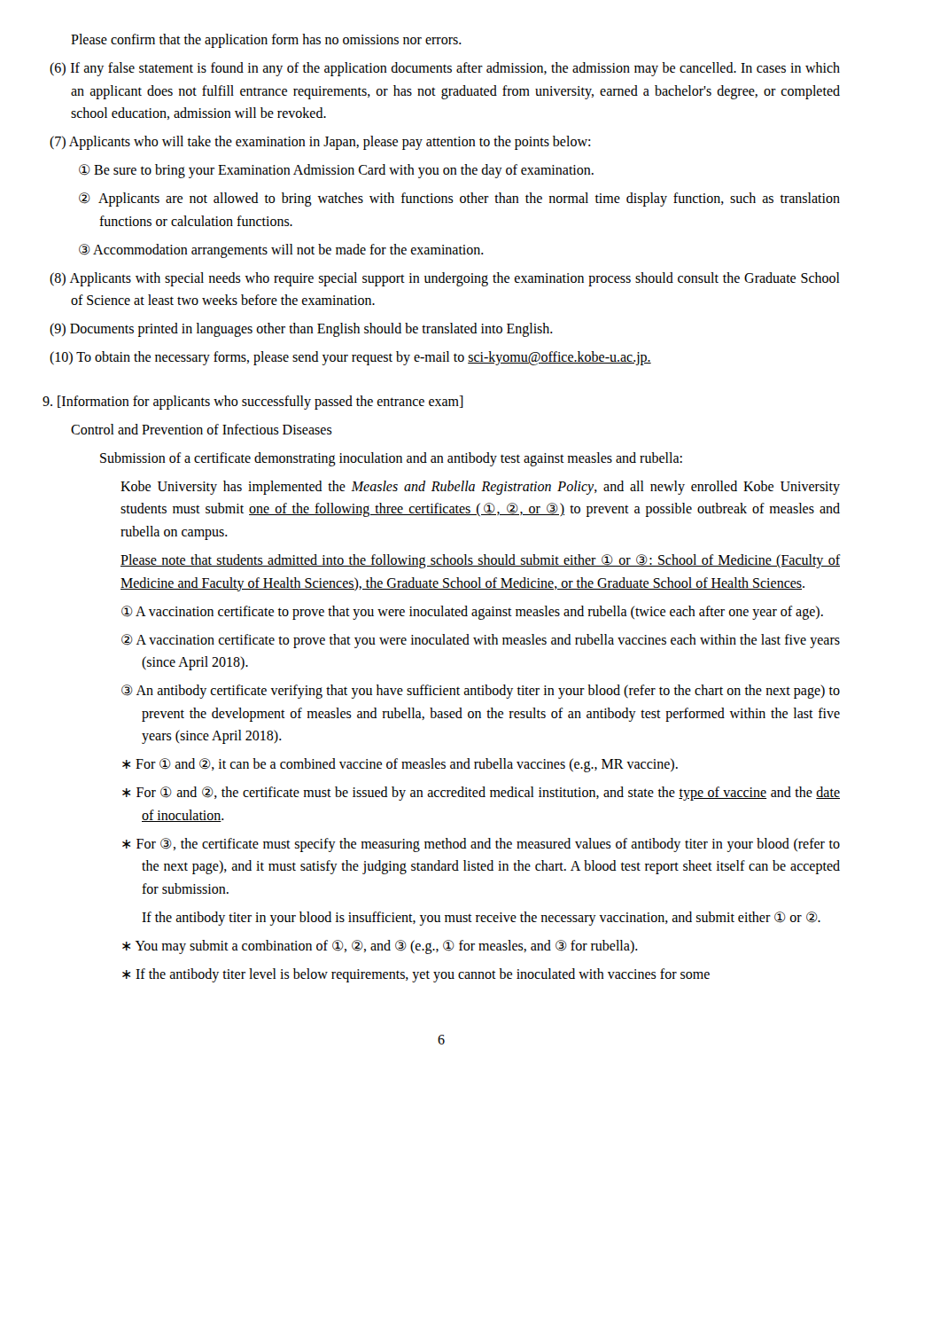Please confirm that the application form has no omissions nor errors.
(6) If any false statement is found in any of the application documents after admission, the admission may be cancelled. In cases in which an applicant does not fulfill entrance requirements, or has not graduated from university, earned a bachelor's degree, or completed school education, admission will be revoked.
(7) Applicants who will take the examination in Japan, please pay attention to the points below:
① Be sure to bring your Examination Admission Card with you on the day of examination.
② Applicants are not allowed to bring watches with functions other than the normal time display function, such as translation functions or calculation functions.
③ Accommodation arrangements will not be made for the examination.
(8) Applicants with special needs who require special support in undergoing the examination process should consult the Graduate School of Science at least two weeks before the examination.
(9) Documents printed in languages other than English should be translated into English.
(10) To obtain the necessary forms, please send your request by e-mail to sci-kyomu@office.kobe-u.ac.jp.
9. [Information for applicants who successfully passed the entrance exam]
Control and Prevention of Infectious Diseases
Submission of a certificate demonstrating inoculation and an antibody test against measles and rubella:
Kobe University has implemented the Measles and Rubella Registration Policy, and all newly enrolled Kobe University students must submit one of the following three certificates (①, ②, or ③) to prevent a possible outbreak of measles and rubella on campus.
Please note that students admitted into the following schools should submit either ① or ③: School of Medicine (Faculty of Medicine and Faculty of Health Sciences), the Graduate School of Medicine, or the Graduate School of Health Sciences.
① A vaccination certificate to prove that you were inoculated against measles and rubella (twice each after one year of age).
② A vaccination certificate to prove that you were inoculated with measles and rubella vaccines each within the last five years (since April 2018).
③ An antibody certificate verifying that you have sufficient antibody titer in your blood (refer to the chart on the next page) to prevent the development of measles and rubella, based on the results of an antibody test performed within the last five years (since April 2018).
∗ For ① and ②, it can be a combined vaccine of measles and rubella vaccines (e.g., MR vaccine).
∗ For ① and ②, the certificate must be issued by an accredited medical institution, and state the type of vaccine and the date of inoculation.
∗ For ③, the certificate must specify the measuring method and the measured values of antibody titer in your blood (refer to the next page), and it must satisfy the judging standard listed in the chart. A blood test report sheet itself can be accepted for submission.
If the antibody titer in your blood is insufficient, you must receive the necessary vaccination, and submit either ① or ②.
∗ You may submit a combination of ①, ②, and ③ (e.g., ① for measles, and ③ for rubella).
∗ If the antibody titer level is below requirements, yet you cannot be inoculated with vaccines for some
6